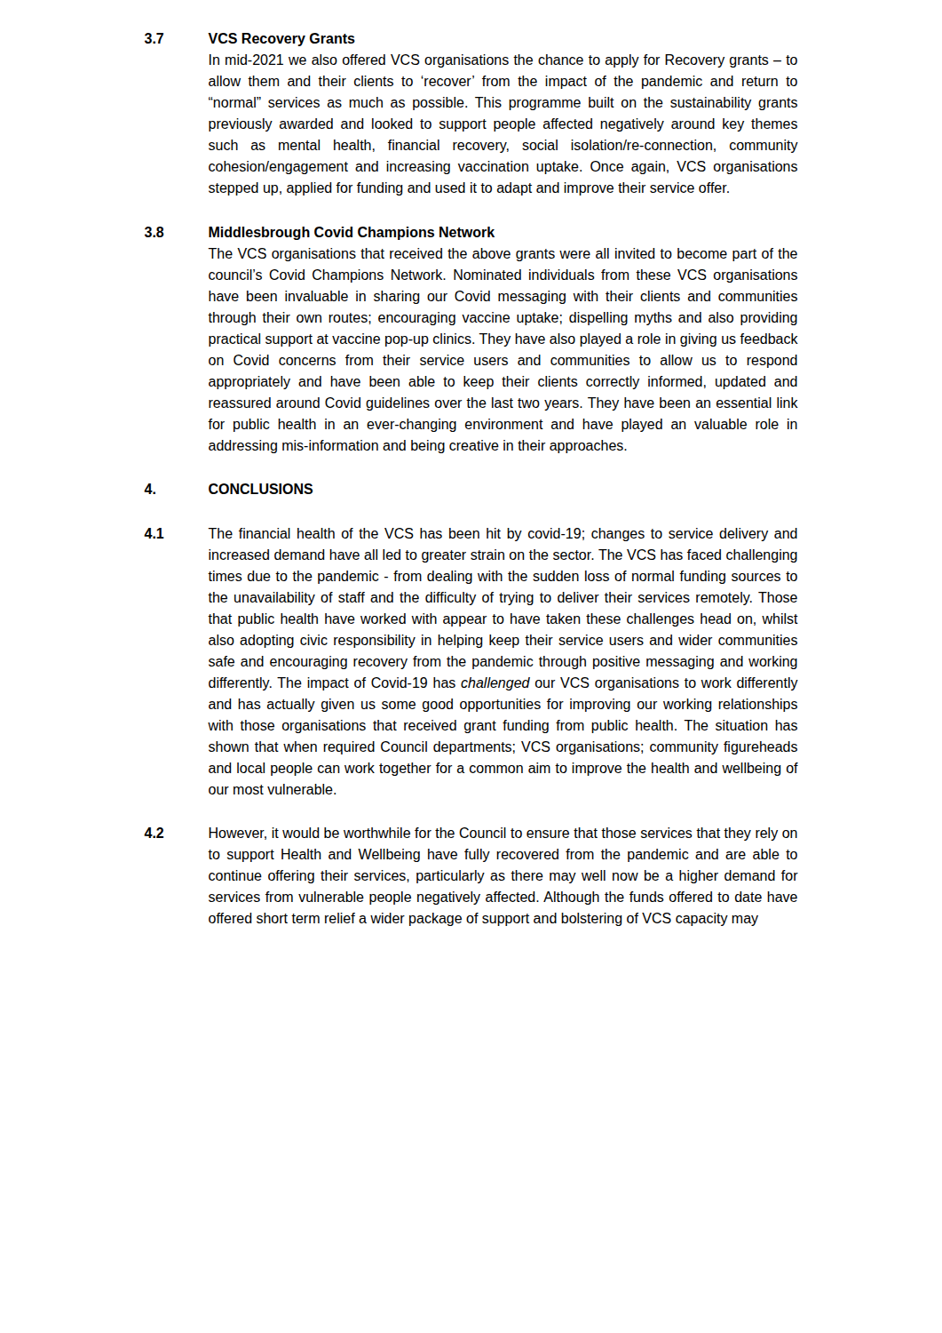3.7
VCS Recovery Grants
In mid-2021 we also offered VCS organisations the chance to apply for Recovery grants – to allow them and their clients to ‘recover’ from the impact of the pandemic and return to “normal” services as much as possible. This programme built on the sustainability grants previously awarded and looked to support people affected negatively around key themes such as mental health, financial recovery, social isolation/re-connection, community cohesion/engagement and increasing vaccination uptake. Once again, VCS organisations stepped up, applied for funding and used it to adapt and improve their service offer.
3.8
Middlesbrough Covid Champions Network
The VCS organisations that received the above grants were all invited to become part of the council’s Covid Champions Network. Nominated individuals from these VCS organisations have been invaluable in sharing our Covid messaging with their clients and communities through their own routes; encouraging vaccine uptake; dispelling myths and also providing practical support at vaccine pop-up clinics. They have also played a role in giving us feedback on Covid concerns from their service users and communities to allow us to respond appropriately and have been able to keep their clients correctly informed, updated and reassured around Covid guidelines over the last two years. They have been an essential link for public health in an ever-changing environment and have played an valuable role in addressing mis-information and being creative in their approaches.
4.
CONCLUSIONS
4.1
The financial health of the VCS has been hit by covid-19; changes to service delivery and increased demand have all led to greater strain on the sector. The VCS has faced challenging times due to the pandemic - from dealing with the sudden loss of normal funding sources to the unavailability of staff and the difficulty of trying to deliver their services remotely. Those that public health have worked with appear to have taken these challenges head on, whilst also adopting civic responsibility in helping keep their service users and wider communities safe and encouraging recovery from the pandemic through positive messaging and working differently. The impact of Covid-19 has challenged our VCS organisations to work differently and has actually given us some good opportunities for improving our working relationships with those organisations that received grant funding from public health. The situation has shown that when required Council departments; VCS organisations; community figureheads and local people can work together for a common aim to improve the health and wellbeing of our most vulnerable.
4.2
However, it would be worthwhile for the Council to ensure that those services that they rely on to support Health and Wellbeing have fully recovered from the pandemic and are able to continue offering their services, particularly as there may well now be a higher demand for services from vulnerable people negatively affected. Although the funds offered to date have offered short term relief a wider package of support and bolstering of VCS capacity may